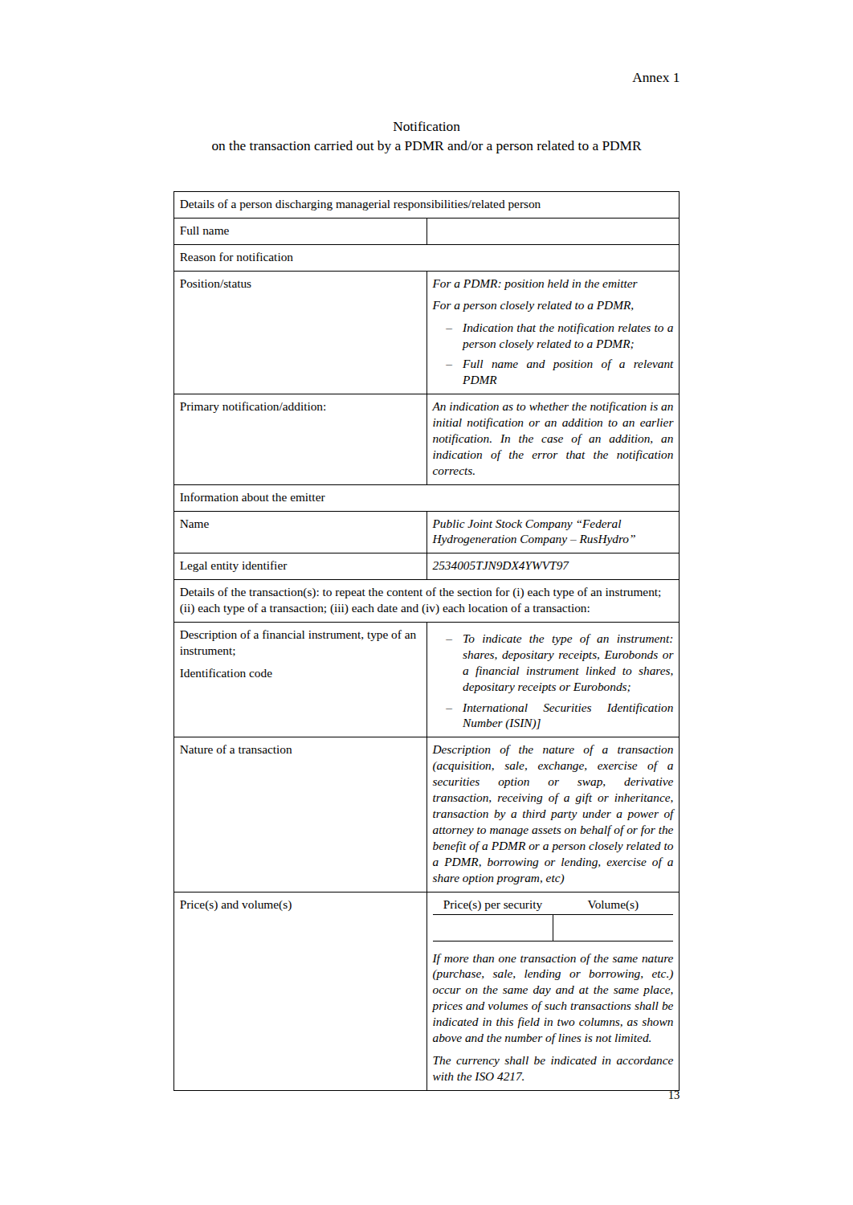Annex 1
Notification
on the transaction carried out by a PDMR and/or a person related to a PDMR
| Details of a person discharging managerial responsibilities/related person |
| Full name | |
| Reason for notification |
| Position/status | For a PDMR: position held in the emitter For a person closely related to a PDMR, Indication that the notification relates to a person closely related to a PDMR; Full name and position of a relevant PDMR |
| Primary notification/addition: | An indication as to whether the notification is an initial notification or an addition to an earlier notification. In the case of an addition, an indication of the error that the notification corrects. |
| Information about the emitter |
| Name | Public Joint Stock Company “Federal Hydrogeneration Company – RusHydro” |
| Legal entity identifier | 2534005TJN9DX4YWVT97 |
| Details of the transaction(s): to repeat the content of the section for (i) each type of an instrument; (ii) each type of a transaction; (iii) each date and (iv) each location of a transaction: |
| Description of a financial instrument, type of an instrument; Identification code | To indicate the type of an instrument: shares, depositary receipts, Eurobonds or a financial instrument linked to shares, depositary receipts or Eurobonds; International Securities Identification Number (ISIN)] |
| Nature of a transaction | Description of the nature of a transaction (acquisition, sale, exchange, exercise of a securities option or swap, derivative transaction, receiving of a gift or inheritance, transaction by a third party under a power of attorney to manage assets on behalf of or for the benefit of a PDMR or a person closely related to a PDMR, borrowing or lending, exercise of a share option program, etc) |
| Price(s) and volume(s) | / Price(s) per security / Volume(s) / If more than one transaction of the same nature (purchase, sale, lending or borrowing, etc.) occur on the same day and at the same place, prices and volumes of such transactions shall be indicated in this field in two columns, as shown above and the number of lines is not limited. The currency shall be indicated in accordance with the ISO 4217. |
13